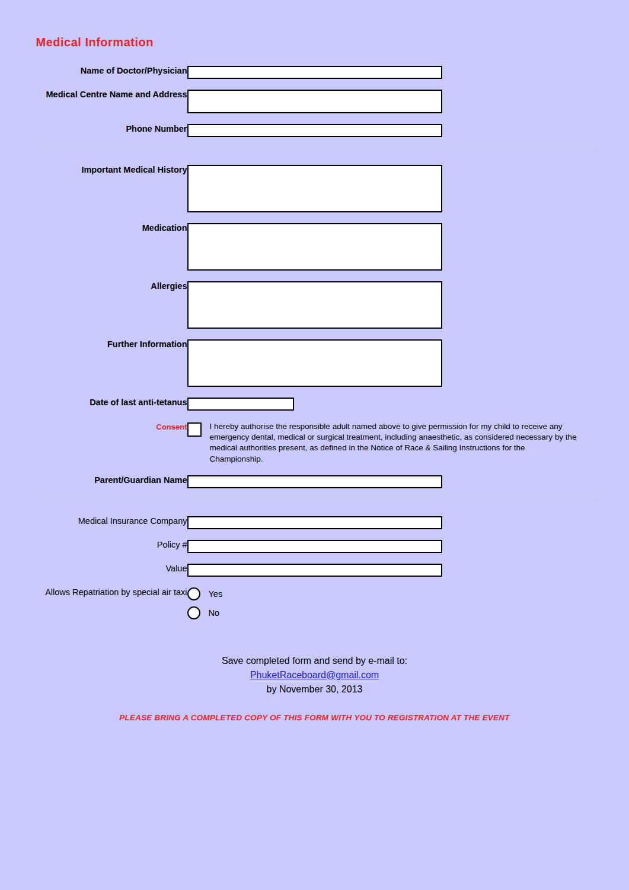Medical Information
| Name of Doctor/Physician | |
| Medical Centre Name and Address | |
| Phone Number | |
| Important Medical History | |
| Medication | |
| Allergies | |
| Further Information | |
| Date of last anti-tetanus | |
| Consent | I hereby authorise the responsible adult named above to give permission for my child to receive any emergency dental, medical or surgical treatment, including anaesthetic, as considered necessary by the medical authorities present, as defined in the Notice of Race & Sailing Instructions for the Championship. |
| Parent/Guardian Name | |
| Medical Insurance Company | |
| Policy # | |
| Value | |
| Allows Repatriation by special air taxi | Yes No |
Save completed form and send by e-mail to:
PhuketRaceboard@gmail.com
by November 30, 2013
PLEASE BRING A COMPLETED COPY OF THIS FORM WITH YOU TO REGISTRATION AT THE EVENT